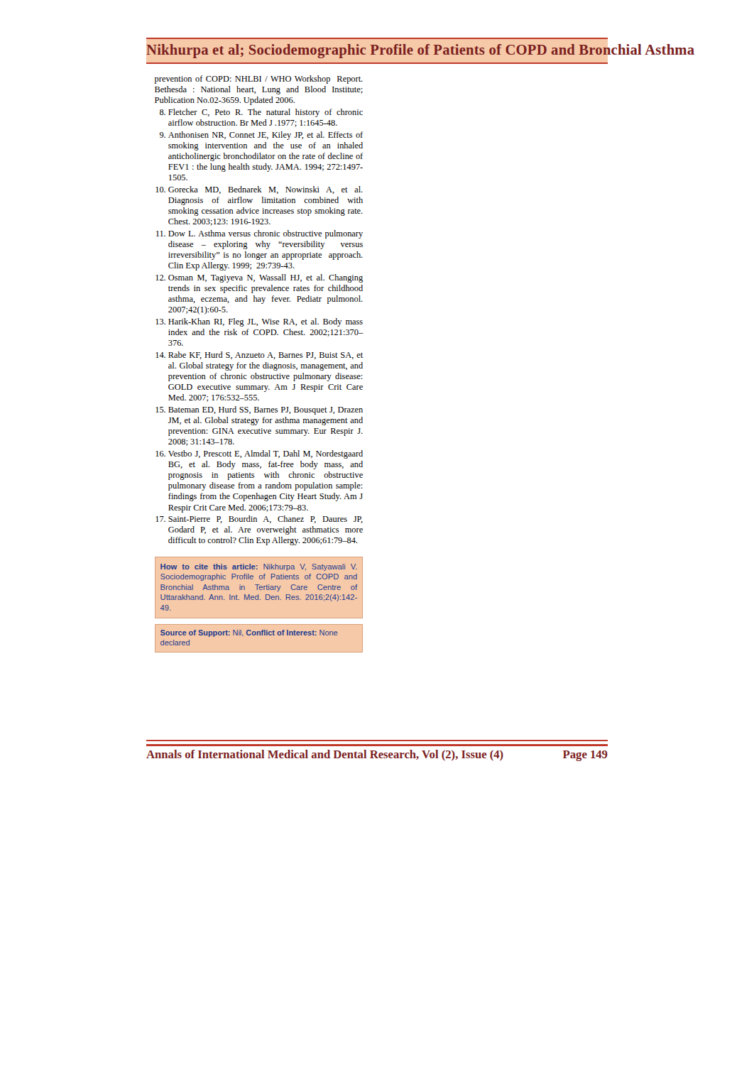Nikhurpa et al; Sociodemographic Profile of Patients of COPD and Bronchial Asthma
prevention of COPD: NHLBI / WHO Workshop Report. Bethesda : National heart, Lung and Blood Institute; Publication No.02-3659. Updated 2006.
Fletcher C, Peto R. The natural history of chronic airflow obstruction. Br Med J .1977; 1:1645-48.
Anthonisen NR, Connet JE, Kiley JP, et al. Effects of smoking intervention and the use of an inhaled anticholinergic bronchodilator on the rate of decline of FEV1 : the lung health study. JAMA. 1994; 272:1497-1505.
Gorecka MD, Bednarek M, Nowinski A, et al. Diagnosis of airflow limitation combined with smoking cessation advice increases stop smoking rate. Chest. 2003;123: 1916-1923.
Dow L. Asthma versus chronic obstructive pulmonary disease – exploring why “reversibility versus irreversibility” is no longer an appropriate approach. Clin Exp Allergy. 1999; 29:739-43.
Osman M, Tagiyeva N, Wassall HJ, et al. Changing trends in sex specific prevalence rates for childhood asthma, eczema, and hay fever. Pediatr pulmonol. 2007;42(1):60-5.
Harik-Khan RI, Fleg JL, Wise RA, et al. Body mass index and the risk of COPD. Chest. 2002;121:370–376.
Rabe KF, Hurd S, Anzueto A, Barnes PJ, Buist SA, et al. Global strategy for the diagnosis, management, and prevention of chronic obstructive pulmonary disease: GOLD executive summary. Am J Respir Crit Care Med. 2007; 176:532–555.
Bateman ED, Hurd SS, Barnes PJ, Bousquet J, Drazen JM, et al. Global strategy for asthma management and prevention: GINA executive summary. Eur Respir J. 2008; 31:143–178.
Vestbo J, Prescott E, Almdal T, Dahl M, Nordestgaard BG, et al. Body mass, fat-free body mass, and prognosis in patients with chronic obstructive pulmonary disease from a random population sample: findings from the Copenhagen City Heart Study. Am J Respir Crit Care Med. 2006;173:79–83.
Saint-Pierre P, Bourdin A, Chanez P, Daures JP, Godard P, et al. Are overweight asthmatics more difficult to control? Clin Exp Allergy. 2006;61:79–84.
How to cite this article: Nikhurpa V, Satyawali V. Sociodemographic Profile of Patients of COPD and Bronchial Asthma in Tertiary Care Centre of Uttarakhand. Ann. Int. Med. Den. Res. 2016;2(4):142-49.
Source of Support: Nil, Conflict of Interest: None declared
Annals of International Medical and Dental Research, Vol (2), Issue (4) Page 149